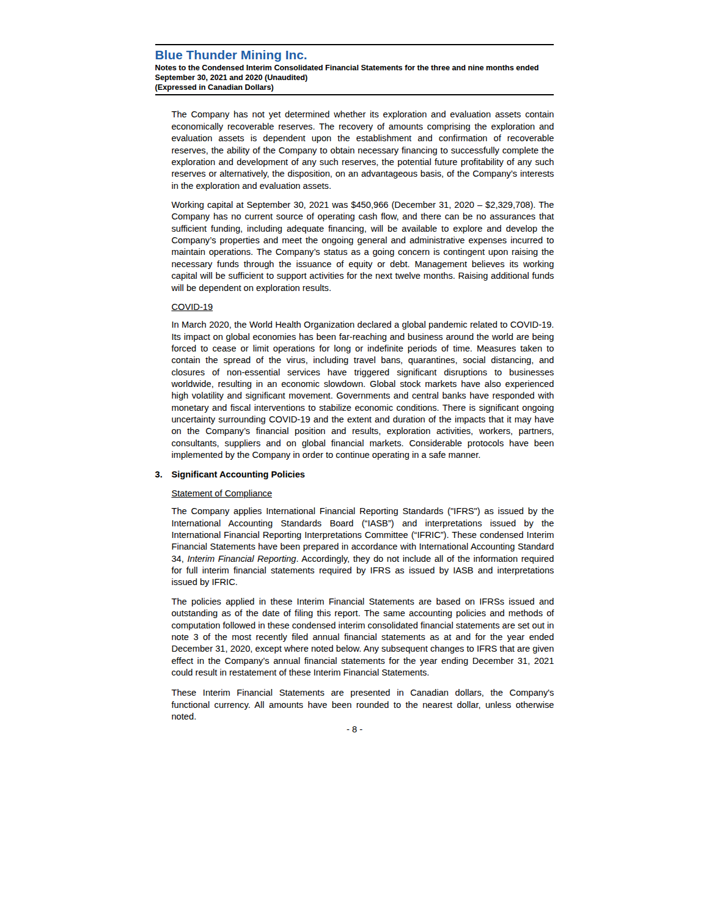Blue Thunder Mining Inc.
Notes to the Condensed Interim Consolidated Financial Statements for the three and nine months ended
September 30, 2021 and 2020 (Unaudited)
(Expressed in Canadian Dollars)
The Company has not yet determined whether its exploration and evaluation assets contain economically recoverable reserves. The recovery of amounts comprising the exploration and evaluation assets is dependent upon the establishment and confirmation of recoverable reserves, the ability of the Company to obtain necessary financing to successfully complete the exploration and development of any such reserves, the potential future profitability of any such reserves or alternatively, the disposition, on an advantageous basis, of the Company’s interests in the exploration and evaluation assets.
Working capital at September 30, 2021 was $450,966 (December 31, 2020 – $2,329,708). The Company has no current source of operating cash flow, and there can be no assurances that sufficient funding, including adequate financing, will be available to explore and develop the Company’s properties and meet the ongoing general and administrative expenses incurred to maintain operations. The Company’s status as a going concern is contingent upon raising the necessary funds through the issuance of equity or debt. Management believes its working capital will be sufficient to support activities for the next twelve months. Raising additional funds will be dependent on exploration results.
COVID-19
In March 2020, the World Health Organization declared a global pandemic related to COVID-19. Its impact on global economies has been far-reaching and business around the world are being forced to cease or limit operations for long or indefinite periods of time. Measures taken to contain the spread of the virus, including travel bans, quarantines, social distancing, and closures of non-essential services have triggered significant disruptions to businesses worldwide, resulting in an economic slowdown. Global stock markets have also experienced high volatility and significant movement. Governments and central banks have responded with monetary and fiscal interventions to stabilize economic conditions. There is significant ongoing uncertainty surrounding COVID-19 and the extent and duration of the impacts that it may have on the Company’s financial position and results, exploration activities, workers, partners, consultants, suppliers and on global financial markets. Considerable protocols have been implemented by the Company in order to continue operating in a safe manner.
3. Significant Accounting Policies
Statement of Compliance
The Company applies International Financial Reporting Standards ("IFRS") as issued by the International Accounting Standards Board (“IASB”) and interpretations issued by the International Financial Reporting Interpretations Committee (“IFRIC”). These condensed Interim Financial Statements have been prepared in accordance with International Accounting Standard 34, Interim Financial Reporting. Accordingly, they do not include all of the information required for full interim financial statements required by IFRS as issued by IASB and interpretations issued by IFRIC.
The policies applied in these Interim Financial Statements are based on IFRSs issued and outstanding as of the date of filing this report. The same accounting policies and methods of computation followed in these condensed interim consolidated financial statements are set out in note 3 of the most recently filed annual financial statements as at and for the year ended December 31, 2020, except where noted below. Any subsequent changes to IFRS that are given effect in the Company’s annual financial statements for the year ending December 31, 2021 could result in restatement of these Interim Financial Statements.
These Interim Financial Statements are presented in Canadian dollars, the Company's functional currency. All amounts have been rounded to the nearest dollar, unless otherwise noted.
- 8 -